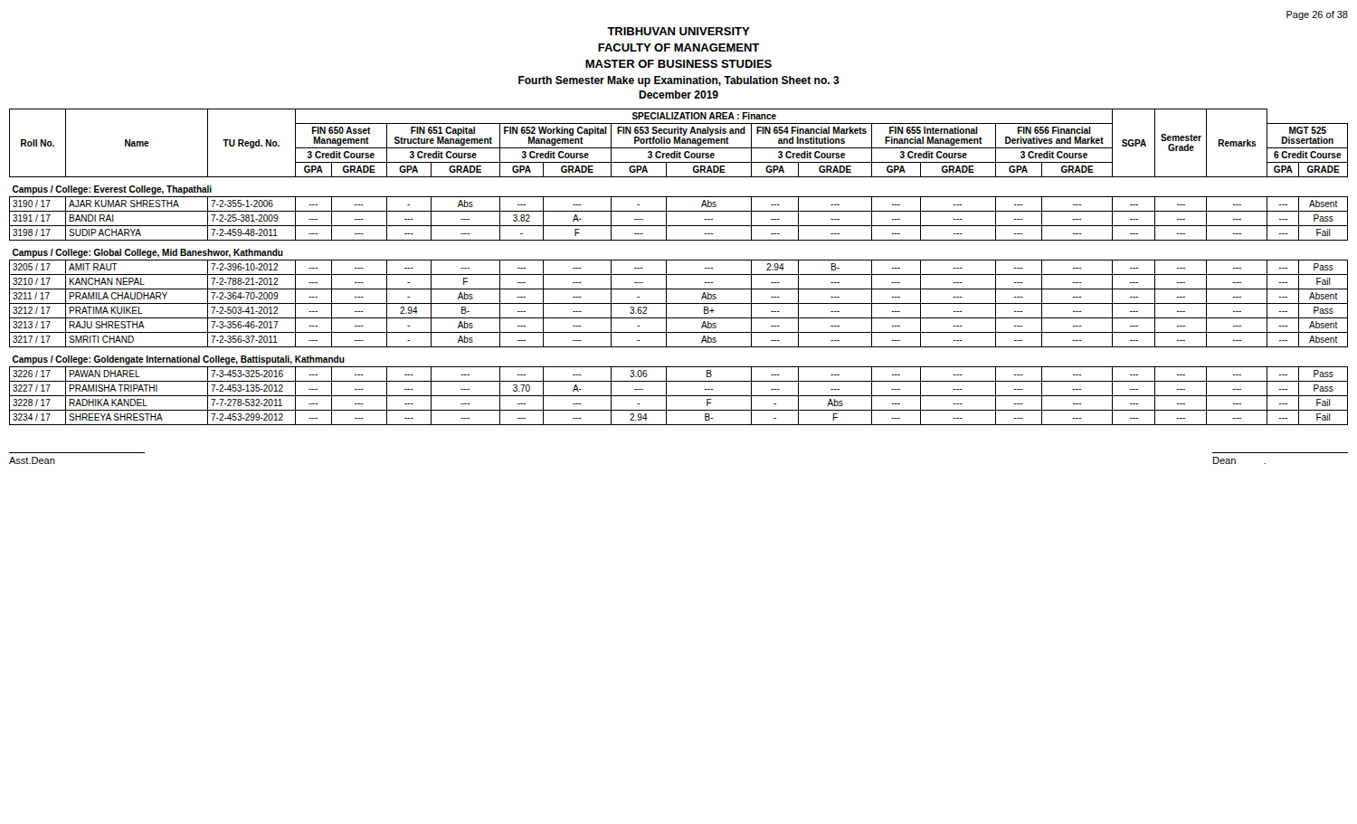Page 26 of 38
TRIBHUVAN UNIVERSITY
FACULTY OF MANAGEMENT
MASTER OF BUSINESS STUDIES
Fourth Semester Make up Examination, Tabulation Sheet no. 3
December 2019
| Roll No. | Name | TU Regd. No. | SPECIALIZATION AREA : Finance | SGPA | Semester Grade | Remarks |
| --- | --- | --- | --- | --- | --- | --- |
| FIN 650 Asset Management | FIN 651 Capital Structure Management | FIN 652 Working Capital Management | FIN 653 Security Analysis and Portfolio Management | FIN 654 Financial Markets and Institutions | FIN 655 International Financial Management | FIN 656 Financial Derivatives and Market | MGT 525 Dissertation |
| 3 Credit Course | 3 Credit Course | 3 Credit Course | 3 Credit Course | 3 Credit Course | 3 Credit Course | 3 Credit Course | 6 Credit Course |
| GPA | GRADE | GPA | GRADE | GPA | GRADE | GPA | GRADE | GPA | GRADE | GPA | GRADE | GPA | GRADE | GPA | GRADE |
| Campus / College: Everest College, Thapathali |
| 3190 / 17 | AJAR KUMAR SHRESTHA | 7-2-355-1-2006 | --- | --- | - | Abs | --- | --- | - | Abs | --- | --- | --- | --- | --- | --- | --- | --- | --- | --- | Absent |
| 3191 / 17 | BANDI RAI | 7-2-25-381-2009 | --- | --- | --- | --- | 3.82 | A- | --- | --- | --- | --- | --- | --- | --- | --- | --- | --- | --- | --- | Pass |
| 3198 / 17 | SUDIP ACHARYA | 7-2-459-48-2011 | --- | --- | --- | --- | - | F | --- | --- | --- | --- | --- | --- | --- | --- | --- | --- | --- | --- | Fail |
| Campus / College: Global College, Mid Baneshwor, Kathmandu |
| 3205 / 17 | AMIT RAUT | 7-2-396-10-2012 | --- | --- | --- | --- | --- | --- | --- | --- | 2.94 | B- | --- | --- | --- | --- | --- | --- | --- | --- | Pass |
| 3210 / 17 | KANCHAN NEPAL | 7-2-788-21-2012 | --- | --- | - | F | --- | --- | --- | --- | --- | --- | --- | --- | --- | --- | --- | --- | --- | --- | Fail |
| 3211 / 17 | PRAMILA CHAUDHARY | 7-2-364-70-2009 | --- | --- | - | Abs | --- | --- | - | Abs | --- | --- | --- | --- | --- | --- | --- | --- | --- | --- | Absent |
| 3212 / 17 | PRATIMA KUIKEL | 7-2-503-41-2012 | --- | --- | 2.94 | B- | --- | --- | 3.62 | B+ | --- | --- | --- | --- | --- | --- | --- | --- | --- | --- | Pass |
| 3213 / 17 | RAJU SHRESTHA | 7-3-356-46-2017 | --- | --- | - | Abs | --- | --- | - | Abs | --- | --- | --- | --- | --- | --- | --- | --- | --- | --- | Absent |
| 3217 / 17 | SMRITI CHAND | 7-2-356-37-2011 | --- | --- | - | Abs | --- | --- | - | Abs | --- | --- | --- | --- | --- | --- | --- | --- | --- | --- | Absent |
| Campus / College: Goldengate International College, Battisputali, Kathmandu |
| 3226 / 17 | PAWAN DHAREL | 7-3-453-325-2016 | --- | --- | --- | --- | --- | --- | 3.06 | B | --- | --- | --- | --- | --- | --- | --- | --- | --- | --- | Pass |
| 3227 / 17 | PRAMISHA TRIPATHI | 7-2-453-135-2012 | --- | --- | --- | --- | 3.70 | A- | --- | --- | --- | --- | --- | --- | --- | --- | --- | --- | --- | --- | Pass |
| 3228 / 17 | RADHIKA KANDEL | 7-7-278-532-2011 | --- | --- | --- | --- | --- | --- | - | F | - | Abs | --- | --- | --- | --- | --- | --- | --- | --- | Fail |
| 3234 / 17 | SHREEYA SHRESTHA | 7-2-453-299-2012 | --- | --- | --- | --- | --- | --- | 2.94 | B- | - | F | --- | --- | --- | --- | --- | --- | --- | --- | Fail |
Asst.Dean
Dean .